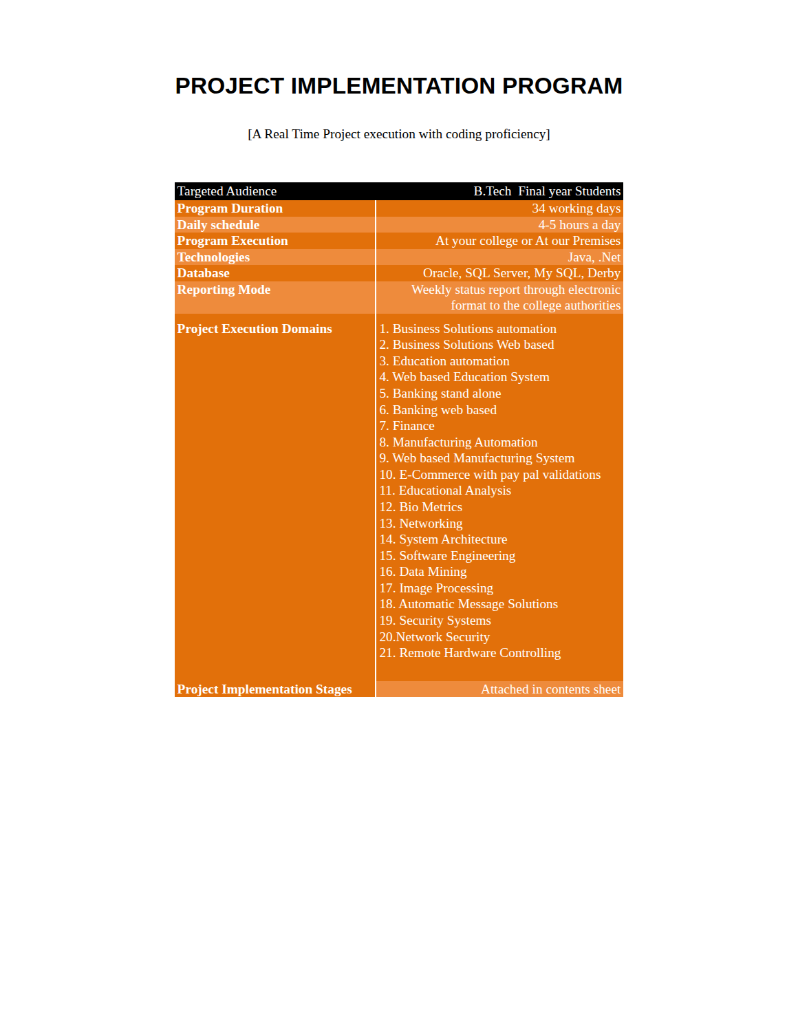PROJECT IMPLEMENTATION PROGRAM
[A Real Time Project execution with coding proficiency]
| Targeted Audience | B.Tech Final year Students |
| Program Duration | 34 working days |
| Daily schedule | 4-5 hours a day |
| Program Execution | At your college or At our Premises |
| Technologies | Java, .Net |
| Database | Oracle, SQL Server, My SQL, Derby |
| Reporting Mode | Weekly status report through electronic format to the college authorities |
| Project Execution Domains | 1. Business Solutions automation 2. Business Solutions Web based 3. Education automation 4. Web based Education System 5. Banking stand alone 6. Banking web based 7. Finance 8. Manufacturing Automation 9. Web based Manufacturing System 10. E-Commerce with pay pal validations 11. Educational Analysis 12. Bio Metrics 13. Networking 14. System Architecture 15. Software Engineering 16. Data Mining 17. Image Processing 18. Automatic Message Solutions 19. Security Systems 20.Network Security 21. Remote Hardware Controlling |
| Project Implementation Stages | Attached in contents sheet |